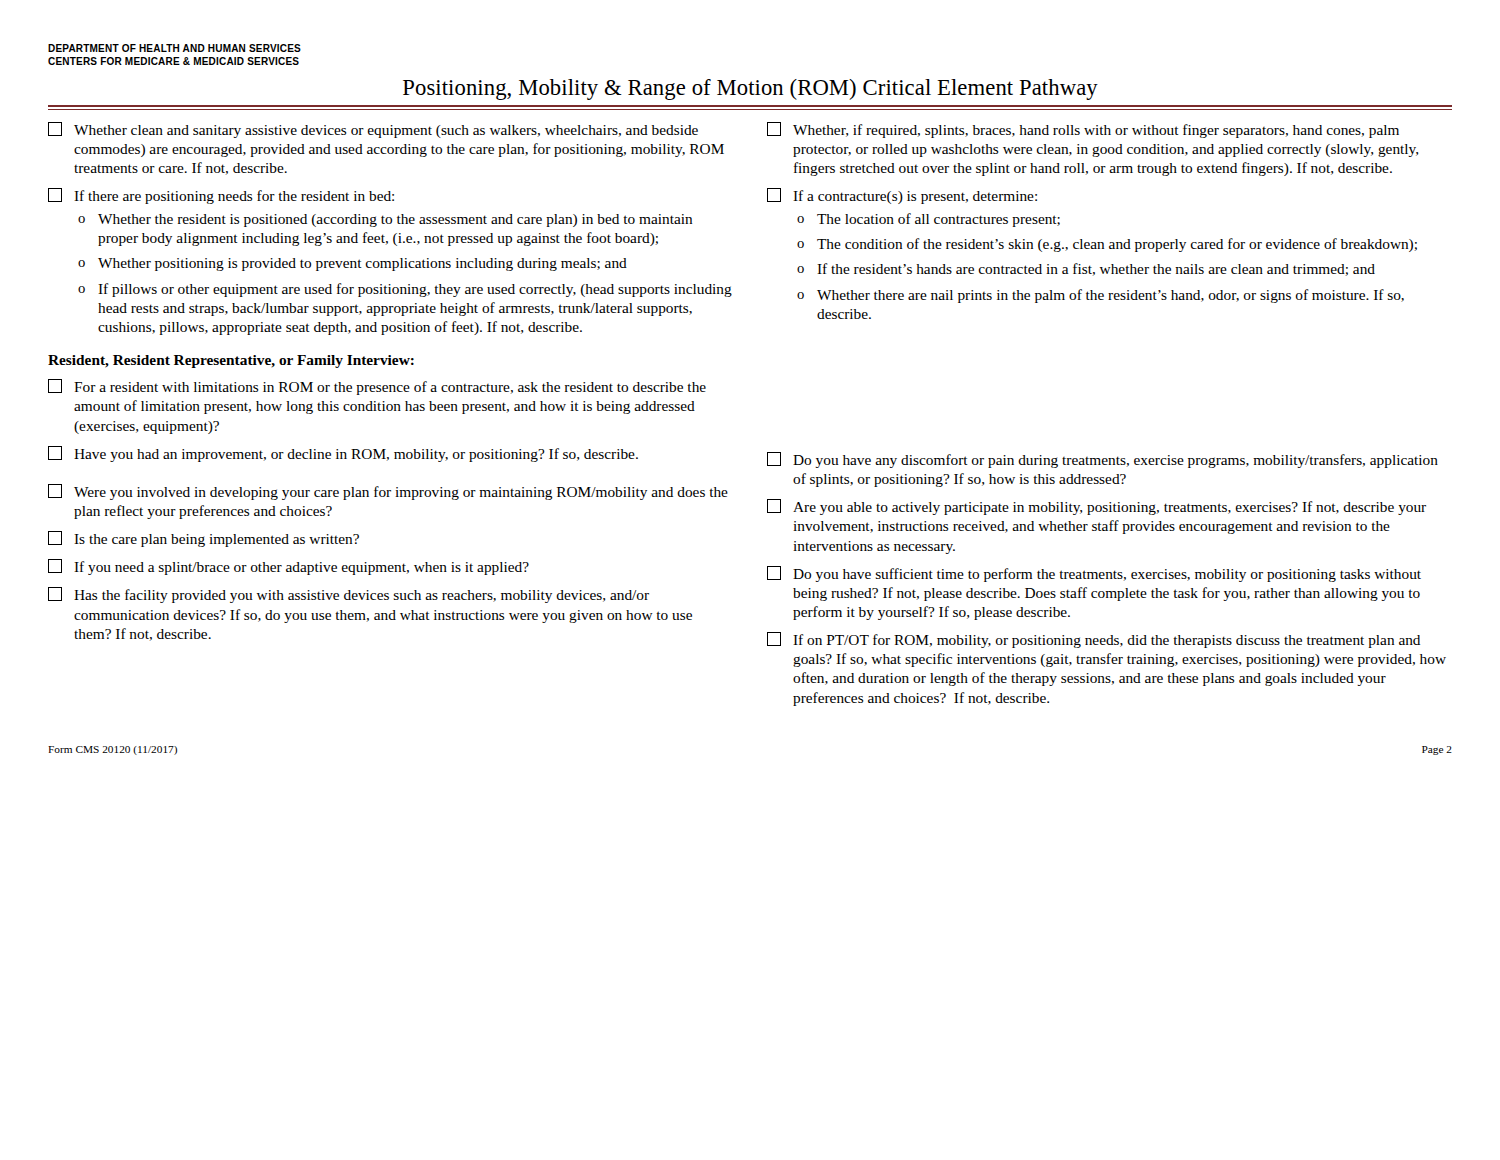DEPARTMENT OF HEALTH AND HUMAN SERVICES
CENTERS FOR MEDICARE & MEDICAID SERVICES
Positioning, Mobility & Range of Motion (ROM) Critical Element Pathway
Whether clean and sanitary assistive devices or equipment (such as walkers, wheelchairs, and bedside commodes) are encouraged, provided and used according to the care plan, for positioning, mobility, ROM treatments or care. If not, describe.
If there are positioning needs for the resident in bed:
Whether the resident is positioned (according to the assessment and care plan) in bed to maintain proper body alignment including leg’s and feet, (i.e., not pressed up against the foot board);
Whether positioning is provided to prevent complications including during meals; and
If pillows or other equipment are used for positioning, they are used correctly, (head supports including head rests and straps, back/lumbar support, appropriate height of armrests, trunk/lateral supports, cushions, pillows, appropriate seat depth, and position of feet). If not, describe.
Resident, Resident Representative, or Family Interview:
For a resident with limitations in ROM or the presence of a contracture, ask the resident to describe the amount of limitation present, how long this condition has been present, and how it is being addressed (exercises, equipment)?
Have you had an improvement, or decline in ROM, mobility, or positioning? If so, describe.
Were you involved in developing your care plan for improving or maintaining ROM/mobility and does the plan reflect your preferences and choices?
Is the care plan being implemented as written?
If you need a splint/brace or other adaptive equipment, when is it applied?
Has the facility provided you with assistive devices such as reachers, mobility devices, and/or communication devices? If so, do you use them, and what instructions were you given on how to use them? If not, describe.
Whether, if required, splints, braces, hand rolls with or without finger separators, hand cones, palm protector, or rolled up washcloths were clean, in good condition, and applied correctly (slowly, gently, fingers stretched out over the splint or hand roll, or arm trough to extend fingers). If not, describe.
If a contracture(s) is present, determine:
The location of all contractures present;
The condition of the resident’s skin (e.g., clean and properly cared for or evidence of breakdown);
If the resident’s hands are contracted in a fist, whether the nails are clean and trimmed; and
Whether there are nail prints in the palm of the resident’s hand, odor, or signs of moisture. If so, describe.
Do you have any discomfort or pain during treatments, exercise programs, mobility/transfers, application of splints, or positioning? If so, how is this addressed?
Are you able to actively participate in mobility, positioning, treatments, exercises? If not, describe your involvement, instructions received, and whether staff provides encouragement and revision to the interventions as necessary.
Do you have sufficient time to perform the treatments, exercises, mobility or positioning tasks without being rushed? If not, please describe. Does staff complete the task for you, rather than allowing you to perform it by yourself? If so, please describe.
If on PT/OT for ROM, mobility, or positioning needs, did the therapists discuss the treatment plan and goals? If so, what specific interventions (gait, transfer training, exercises, positioning) were provided, how often, and duration or length of the therapy sessions, and are these plans and goals included your preferences and choices? If not, describe.
Form CMS 20120 (11/2017)
Page 2